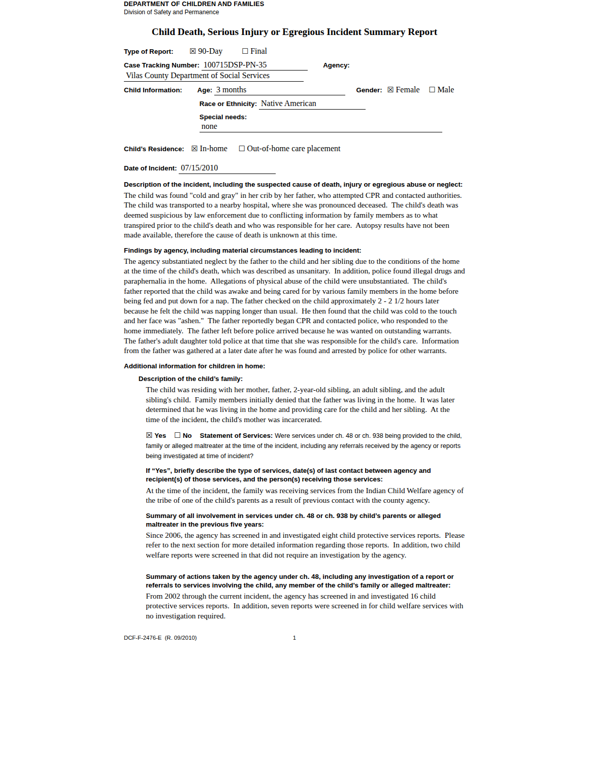DEPARTMENT OF CHILDREN AND FAMILIES
Division of Safety and Permanence
Child Death, Serious Injury or Egregious Incident Summary Report
Type of Report: ☒ 90-Day ☐ Final
Case Tracking Number: 100715DSP-PN-35 Agency: Vilas County Department of Social Services
Child Information: Age: 3 months Gender: ☒ Female ☐ Male
Race or Ethnicity: Native American
Special needs: none
Child’s Residence: ☒ In-home ☐ Out-of-home care placement
Date of Incident: 07/15/2010
Description of the incident, including the suspected cause of death, injury or egregious abuse or neglect:
The child was found "cold and gray" in her crib by her father, who attempted CPR and contacted authorities. The child was transported to a nearby hospital, where she was pronounced deceased. The child's death was deemed suspicious by law enforcement due to conflicting information by family members as to what transpired prior to the child's death and who was responsible for her care. Autopsy results have not been made available, therefore the cause of death is unknown at this time.
Findings by agency, including material circumstances leading to incident:
The agency substantiated neglect by the father to the child and her sibling due to the conditions of the home at the time of the child's death, which was described as unsanitary. In addition, police found illegal drugs and paraphernalia in the home. Allegations of physical abuse of the child were unsubstantiated. The child's father reported that the child was awake and being cared for by various family members in the home before being fed and put down for a nap. The father checked on the child approximately 2 - 2 1/2 hours later because he felt the child was napping longer than usual. He then found that the child was cold to the touch and her face was "ashen." The father reportedly began CPR and contacted police, who responded to the home immediately. The father left before police arrived because he was wanted on outstanding warrants. The father's adult daughter told police at that time that she was responsible for the child's care. Information from the father was gathered at a later date after he was found and arrested by police for other warrants.
Additional information for children in home:
Description of the child’s family:
The child was residing with her mother, father, 2-year-old sibling, an adult sibling, and the adult sibling's child. Family members initially denied that the father was living in the home. It was later determined that he was living in the home and providing care for the child and her sibling. At the time of the incident, the child's mother was incarcerated.
☒ Yes ☐ No Statement of Services: Were services under ch. 48 or ch. 938 being provided to the child, family or alleged maltreater at the time of the incident, including any referrals received by the agency or reports being investigated at time of incident?
If “Yes”, briefly describe the type of services, date(s) of last contact between agency and recipient(s) of those services, and the person(s) receiving those services:
At the time of the incident, the family was receiving services from the Indian Child Welfare agency of the tribe of one of the child's parents as a result of previous contact with the county agency.
Summary of all involvement in services under ch. 48 or ch. 938 by child’s parents or alleged maltreater in the previous five years:
Since 2006, the agency has screened in and investigated eight child protective services reports. Please refer to the next section for more detailed information regarding those reports. In addition, two child welfare reports were screened in that did not require an investigation by the agency.
Summary of actions taken by the agency under ch. 48, including any investigation of a report or referrals to services involving the child, any member of the child’s family or alleged maltreater:
From 2002 through the current incident, the agency has screened in and investigated 16 child protective services reports. In addition, seven reports were screened in for child welfare services with no investigation required.
DCF-F-2476-E (R. 09/2010) 1